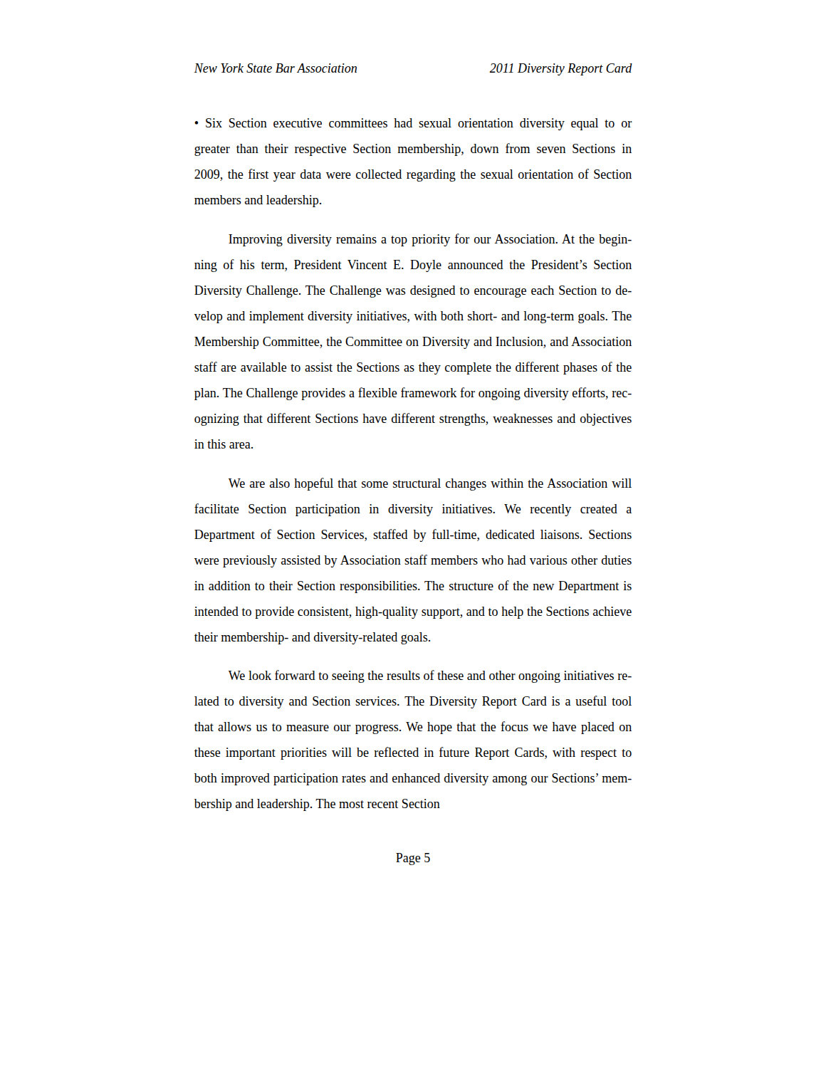New York State Bar Association 2011 Diversity Report Card
• Six Section executive committees had sexual orientation diversity equal to or greater than their respective Section membership, down from seven Sections in 2009, the first year data were collected regarding the sexual orientation of Section members and leadership.
Improving diversity remains a top priority for our Association. At the beginning of his term, President Vincent E. Doyle announced the President’s Section Diversity Challenge. The Challenge was designed to encourage each Section to develop and implement diversity initiatives, with both short- and long-term goals. The Membership Committee, the Committee on Diversity and Inclusion, and Association staff are available to assist the Sections as they complete the different phases of the plan. The Challenge provides a flexible framework for ongoing diversity efforts, recognizing that different Sections have different strengths, weaknesses and objectives in this area.
We are also hopeful that some structural changes within the Association will facilitate Section participation in diversity initiatives. We recently created a Department of Section Services, staffed by full-time, dedicated liaisons. Sections were previously assisted by Association staff members who had various other duties in addition to their Section responsibilities. The structure of the new Department is intended to provide consistent, high-quality support, and to help the Sections achieve their membership- and diversity-related goals.
We look forward to seeing the results of these and other ongoing initiatives related to diversity and Section services. The Diversity Report Card is a useful tool that allows us to measure our progress. We hope that the focus we have placed on these important priorities will be reflected in future Report Cards, with respect to both improved participation rates and enhanced diversity among our Sections’ membership and leadership. The most recent Section
Page 5